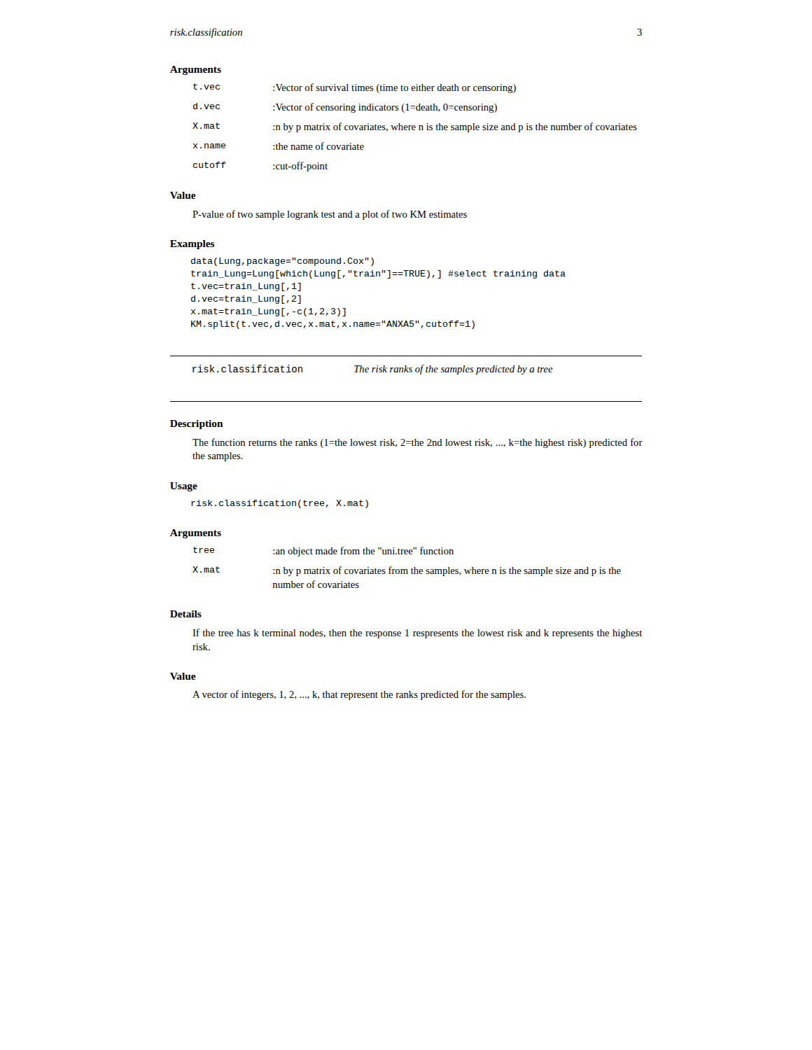risk.classification 3
Arguments
t.vec
:Vector of survival times (time to either death or censoring)
d.vec
:Vector of censoring indicators (1=death, 0=censoring)
X.mat
:n by p matrix of covariates, where n is the sample size and p is the number of covariates
x.name
:the name of covariate
cutoff
:cut-off-point
Value
P-value of two sample logrank test and a plot of two KM estimates
Examples
data(Lung,package="compound.Cox")
train_Lung=Lung[which(Lung[,"train"]==TRUE),] #select training data
t.vec=train_Lung[,1]
d.vec=train_Lung[,2]
x.mat=train_Lung[,-c(1,2,3)]
KM.split(t.vec,d.vec,x.mat,x.name="ANXA5",cutoff=1)
risk.classification The risk ranks of the samples predicted by a tree
Description
The function returns the ranks (1=the lowest risk, 2=the 2nd lowest risk, ..., k=the highest risk) predicted for the samples.
Usage
risk.classification(tree, X.mat)
Arguments
tree
:an object made from the "uni.tree" function
X.mat
:n by p matrix of covariates from the samples, where n is the sample size and p is the number of covariates
Details
If the tree has k terminal nodes, then the response 1 respresents the lowest risk and k represents the highest risk.
Value
A vector of integers, 1, 2, ..., k, that represent the ranks predicted for the samples.